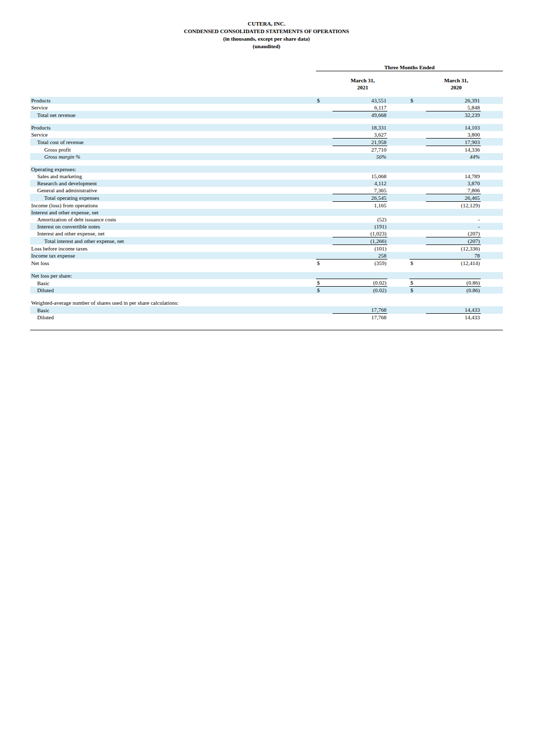CUTERA, INC.
CONDENSED CONSOLIDATED STATEMENTS OF OPERATIONS
(in thousands, except per share data)
(unaudited)
| | Three Months Ended |
| | March 31, 2021 | March 31, 2020 |
| Products | $ | 43,551 | | $ | 26,391 | |
| Service | | 6,117 | | | 5,848 | |
| Total net revenue | | 49,668 | | | 32,239 | |
| Products | | 18,331 | | | 14,103 | |
| Service | | 3,627 | | | 3,800 | |
| Total cost of revenue | | 21,958 | | | 17,903 | |
| Gross profit | | 27,710 | | | 14,336 | |
| Gross margin % | | 56% | | | 44% | |
| Operating expenses: | | | | | | |
| Sales and marketing | | 15,068 | | | 14,789 | |
| Research and development | | 4,112 | | | 3,870 | |
| General and administrative | | 7,365 | | | 7,806 | |
| Total operating expenses | | 26,545 | | | 26,465 | |
| Income (loss) from operations | | 1,165 | | | (12,129) | |
| Interest and other expense, net | | | | | | |
| Amortization of debt issuance costs | | (52) | | | - | |
| Interest on convertible notes | | (191) | | | - | |
| Interest and other expense, net | | (1,023) | | | (207) | |
| Total interest and other expense, net | | (1,266) | | | (207) | |
| Loss before income taxes | | (101) | | | (12,336) | |
| Income tax expense | | 258 | | | 78 | |
| Net loss | $ | (359) | | $ | (12,414) | |
| Net loss per share: | | | | | | |
| Basic | $ | (0.02) | | $ | (0.86) | |
| Diluted | $ | (0.02) | | $ | (0.86) | |
| Weighted-average number of shares used in per share calculations: | | | | | | |
| Basic | | 17,768 | | | 14,433 | |
| Diluted | | 17,768 | | | 14,433 | |